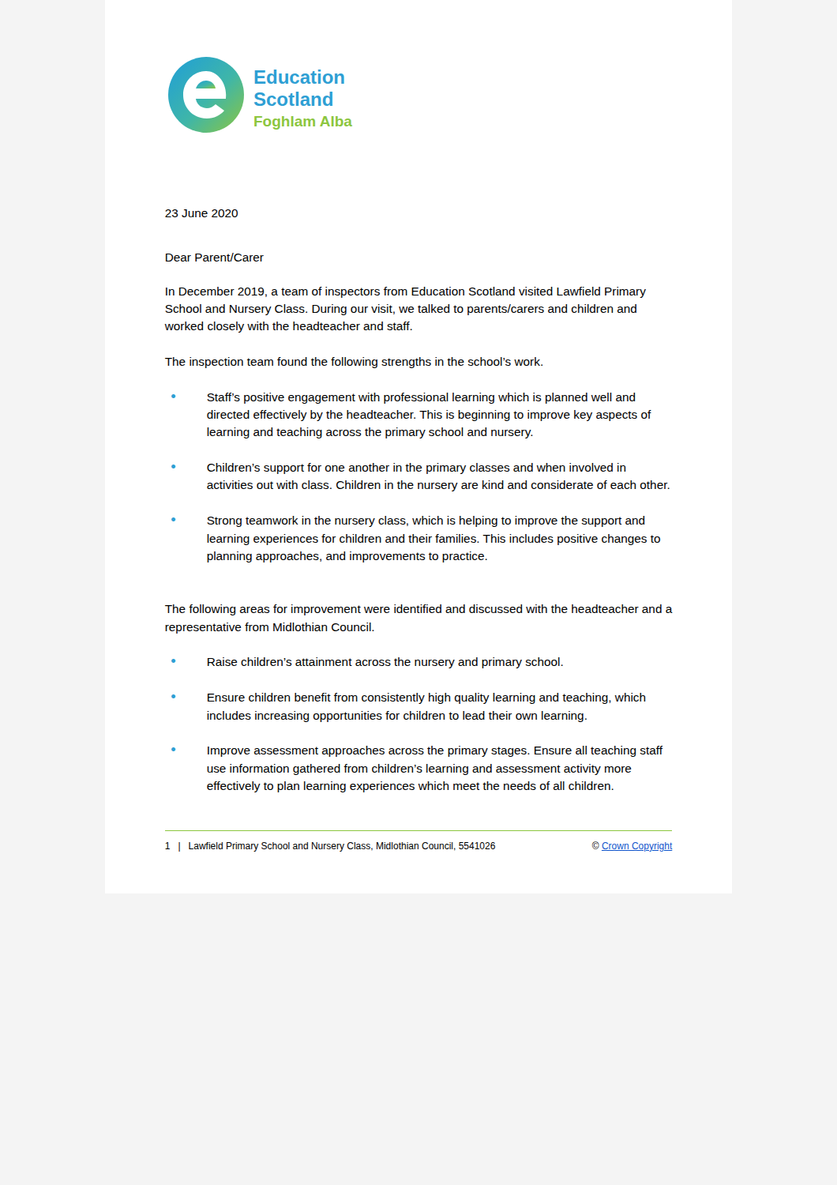Education Scotland Foghlam Alba
23 June 2020
Dear Parent/Carer
In December 2019, a team of inspectors from Education Scotland visited Lawfield Primary School and Nursery Class. During our visit, we talked to parents/carers and children and worked closely with the headteacher and staff.
The inspection team found the following strengths in the school’s work.
Staff’s positive engagement with professional learning which is planned well and directed effectively by the headteacher. This is beginning to improve key aspects of learning and teaching across the primary school and nursery.
Children’s support for one another in the primary classes and when involved in activities out with class. Children in the nursery are kind and considerate of each other.
Strong teamwork in the nursery class, which is helping to improve the support and learning experiences for children and their families. This includes positive changes to planning approaches, and improvements to practice.
The following areas for improvement were identified and discussed with the headteacher and a representative from Midlothian Council.
Raise children’s attainment across the nursery and primary school.
Ensure children benefit from consistently high quality learning and teaching, which includes increasing opportunities for children to lead their own learning.
Improve assessment approaches across the primary stages. Ensure all teaching staff use information gathered from children’s learning and assessment activity more effectively to plan learning experiences which meet the needs of all children.
1 | Lawfield Primary School and Nursery Class, Midlothian Council, 5541026
© Crown Copyright